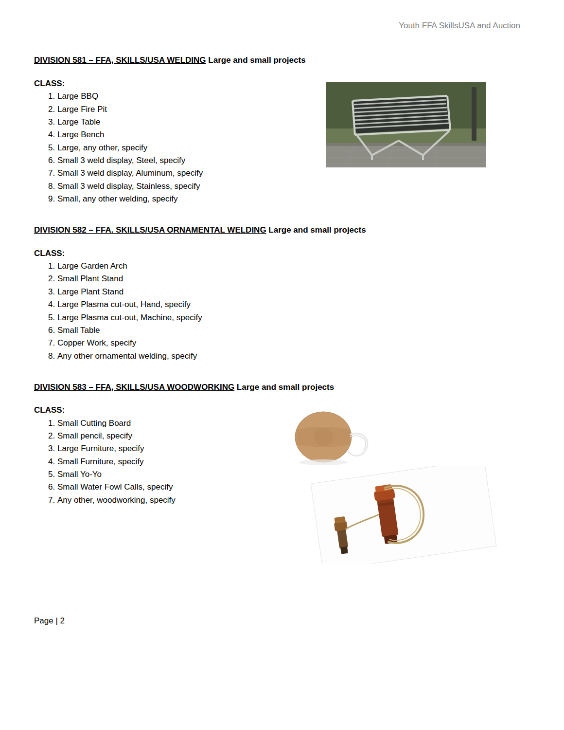Youth FFA SkillsUSA and Auction
DIVISION 581 – FFA, SKILLS/USA WELDING Large and small projects
CLASS:
Large BBQ
Large Fire Pit
Large Table
Large Bench
Large, any other, specify
Small 3 weld display, Steel, specify
Small 3 weld display, Aluminum, specify
Small 3 weld display, Stainless, specify
Small, any other welding, specify
DIVISION 582 – FFA. SKILLS/USA ORNAMENTAL WELDING Large and small projects
CLASS:
Large Garden Arch
Small Plant Stand
Large Plant Stand
Large Plasma cut-out, Hand, specify
Large Plasma cut-out, Machine, specify
Small Table
Copper Work, specify
Any other ornamental welding, specify
DIVISION 583 – FFA, SKILLS/USA WOODWORKING Large and small projects
CLASS:
Small Cutting Board
Small pencil, specify
Large Furniture, specify
Small Furniture, specify
Small Yo-Yo
Small Water Fowl Calls, specify
Any other, woodworking, specify
Page | 2